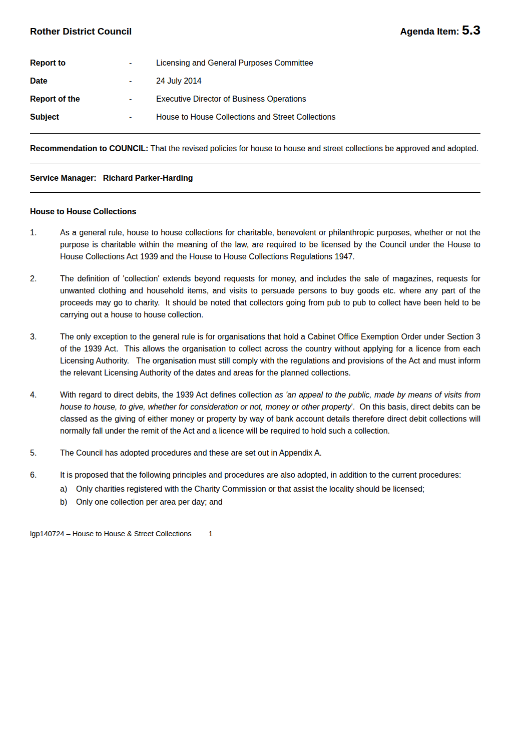Rother District Council
Agenda Item: 5.3
| Report to | - | Licensing and General Purposes Committee |
| Date | - | 24 July 2014 |
| Report of the | - | Executive Director of Business Operations |
| Subject | - | House to House Collections and Street Collections |
Recommendation to COUNCIL: That the revised policies for house to house and street collections be approved and adopted.
Service Manager: Richard Parker-Harding
House to House Collections
As a general rule, house to house collections for charitable, benevolent or philanthropic purposes, whether or not the purpose is charitable within the meaning of the law, are required to be licensed by the Council under the House to House Collections Act 1939 and the House to House Collections Regulations 1947.
The definition of 'collection' extends beyond requests for money, and includes the sale of magazines, requests for unwanted clothing and household items, and visits to persuade persons to buy goods etc. where any part of the proceeds may go to charity. It should be noted that collectors going from pub to pub to collect have been held to be carrying out a house to house collection.
The only exception to the general rule is for organisations that hold a Cabinet Office Exemption Order under Section 3 of the 1939 Act. This allows the organisation to collect across the country without applying for a licence from each Licensing Authority. The organisation must still comply with the regulations and provisions of the Act and must inform the relevant Licensing Authority of the dates and areas for the planned collections.
With regard to direct debits, the 1939 Act defines collection as 'an appeal to the public, made by means of visits from house to house, to give, whether for consideration or not, money or other property'. On this basis, direct debits can be classed as the giving of either money or property by way of bank account details therefore direct debit collections will normally fall under the remit of the Act and a licence will be required to hold such a collection.
The Council has adopted procedures and these are set out in Appendix A.
It is proposed that the following principles and procedures are also adopted, in addition to the current procedures:
Only charities registered with the Charity Commission or that assist the locality should be licensed;
Only one collection per area per day; and
lgp140724 – House to House & Street Collections 1